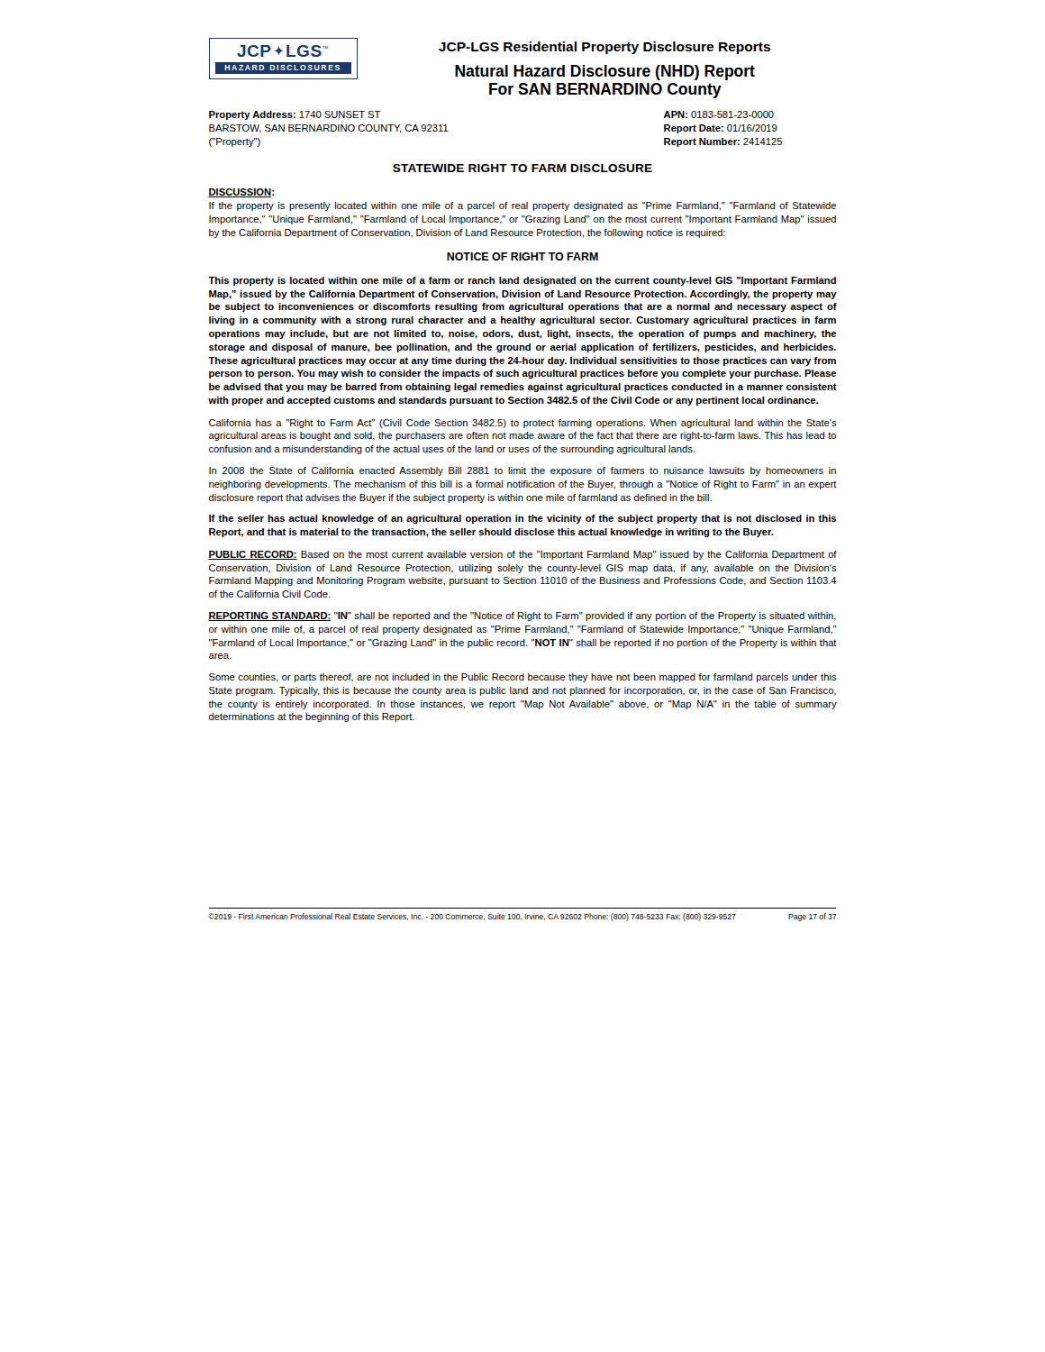JCP✦LGS™
HAZARD DISCLOSURES
JCP-LGS Residential Property Disclosure Reports
Natural Hazard Disclosure (NHD) Report
For SAN BERNARDINO County
Property Address: 1740 SUNSET ST
BARSTOW, SAN BERNARDINO COUNTY, CA 92311
("Property")
APN: 0183-581-23-0000
Report Date: 01/16/2019
Report Number: 2414125
STATEWIDE RIGHT TO FARM DISCLOSURE
DISCUSSION:
If the property is presently located within one mile of a parcel of real property designated as "Prime Farmland," "Farmland of Statewide Importance," "Unique Farmland," "Farmland of Local Importance," or "Grazing Land" on the most current "Important Farmland Map" issued by the California Department of Conservation, Division of Land Resource Protection, the following notice is required:
NOTICE OF RIGHT TO FARM
This property is located within one mile of a farm or ranch land designated on the current county-level GIS "Important Farmland Map," issued by the California Department of Conservation, Division of Land Resource Protection. Accordingly, the property may be subject to inconveniences or discomforts resulting from agricultural operations that are a normal and necessary aspect of living in a community with a strong rural character and a healthy agricultural sector. Customary agricultural practices in farm operations may include, but are not limited to, noise, odors, dust, light, insects, the operation of pumps and machinery, the storage and disposal of manure, bee pollination, and the ground or aerial application of fertilizers, pesticides, and herbicides. These agricultural practices may occur at any time during the 24-hour day. Individual sensitivities to those practices can vary from person to person. You may wish to consider the impacts of such agricultural practices before you complete your purchase. Please be advised that you may be barred from obtaining legal remedies against agricultural practices conducted in a manner consistent with proper and accepted customs and standards pursuant to Section 3482.5 of the Civil Code or any pertinent local ordinance.
California has a "Right to Farm Act" (Civil Code Section 3482.5) to protect farming operations. When agricultural land within the State's agricultural areas is bought and sold, the purchasers are often not made aware of the fact that there are right-to-farm laws. This has lead to confusion and a misunderstanding of the actual uses of the land or uses of the surrounding agricultural lands.
In 2008 the State of California enacted Assembly Bill 2881 to limit the exposure of farmers to nuisance lawsuits by homeowners in neighboring developments. The mechanism of this bill is a formal notification of the Buyer, through a "Notice of Right to Farm" in an expert disclosure report that advises the Buyer if the subject property is within one mile of farmland as defined in the bill.
If the seller has actual knowledge of an agricultural operation in the vicinity of the subject property that is not disclosed in this Report, and that is material to the transaction, the seller should disclose this actual knowledge in writing to the Buyer.
PUBLIC RECORD: Based on the most current available version of the "Important Farmland Map" issued by the California Department of Conservation, Division of Land Resource Protection, utilizing solely the county-level GIS map data, if any, available on the Division's Farmland Mapping and Monitoring Program website, pursuant to Section 11010 of the Business and Professions Code, and Section 1103.4 of the California Civil Code.
REPORTING STANDARD: "IN" shall be reported and the "Notice of Right to Farm" provided if any portion of the Property is situated within, or within one mile of, a parcel of real property designated as "Prime Farmland," "Farmland of Statewide Importance," "Unique Farmland," "Farmland of Local Importance," or "Grazing Land" in the public record. "NOT IN" shall be reported if no portion of the Property is within that area.
Some counties, or parts thereof, are not included in the Public Record because they have not been mapped for farmland parcels under this State program. Typically, this is because the county area is public land and not planned for incorporation, or, in the case of San Francisco, the county is entirely incorporated. In those instances, we report "Map Not Available" above, or "Map N/A" in the table of summary determinations at the beginning of this Report.
©2019 - First American Professional Real Estate Services, Inc. - 200 Commerce, Suite 100, Irvine, CA 92602 Phone: (800) 748-5233 Fax: (800) 329-9527
Page 17 of 37